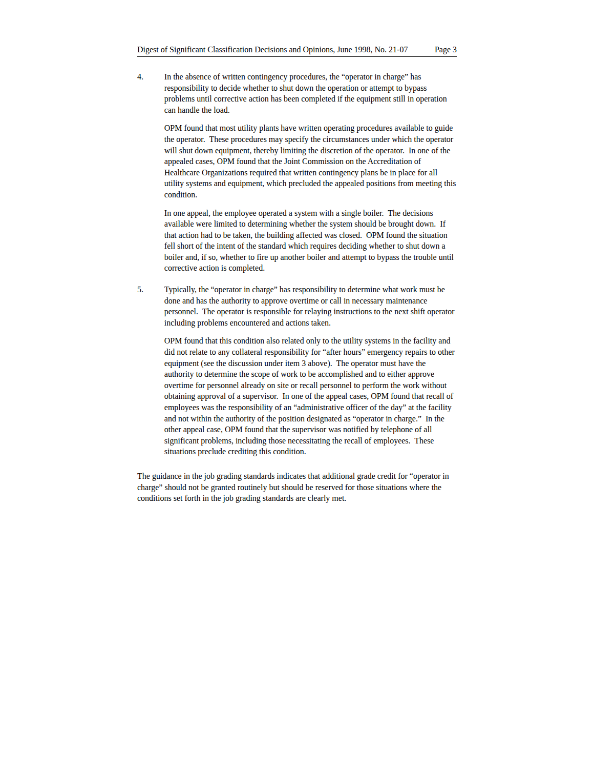Digest of Significant Classification Decisions and Opinions, June 1998, No. 21-07 Page 3
4.
In the absence of written contingency procedures, the “operator in charge” has responsibility to decide whether to shut down the operation or attempt to bypass problems until corrective action has been completed if the equipment still in operation can handle the load.
OPM found that most utility plants have written operating procedures available to guide the operator. These procedures may specify the circumstances under which the operator will shut down equipment, thereby limiting the discretion of the operator. In one of the appealed cases, OPM found that the Joint Commission on the Accreditation of Healthcare Organizations required that written contingency plans be in place for all utility systems and equipment, which precluded the appealed positions from meeting this condition.
In one appeal, the employee operated a system with a single boiler. The decisions available were limited to determining whether the system should be brought down. If that action had to be taken, the building affected was closed. OPM found the situation fell short of the intent of the standard which requires deciding whether to shut down a boiler and, if so, whether to fire up another boiler and attempt to bypass the trouble until corrective action is completed.
5.
Typically, the “operator in charge” has responsibility to determine what work must be done and has the authority to approve overtime or call in necessary maintenance personnel. The operator is responsible for relaying instructions to the next shift operator including problems encountered and actions taken.
OPM found that this condition also related only to the utility systems in the facility and did not relate to any collateral responsibility for “after hours” emergency repairs to other equipment (see the discussion under item 3 above). The operator must have the authority to determine the scope of work to be accomplished and to either approve overtime for personnel already on site or recall personnel to perform the work without obtaining approval of a supervisor. In one of the appeal cases, OPM found that recall of employees was the responsibility of an “administrative officer of the day” at the facility and not within the authority of the position designated as “operator in charge.” In the other appeal case, OPM found that the supervisor was notified by telephone of all significant problems, including those necessitating the recall of employees. These situations preclude crediting this condition.
The guidance in the job grading standards indicates that additional grade credit for “operator in charge” should not be granted routinely but should be reserved for those situations where the conditions set forth in the job grading standards are clearly met.